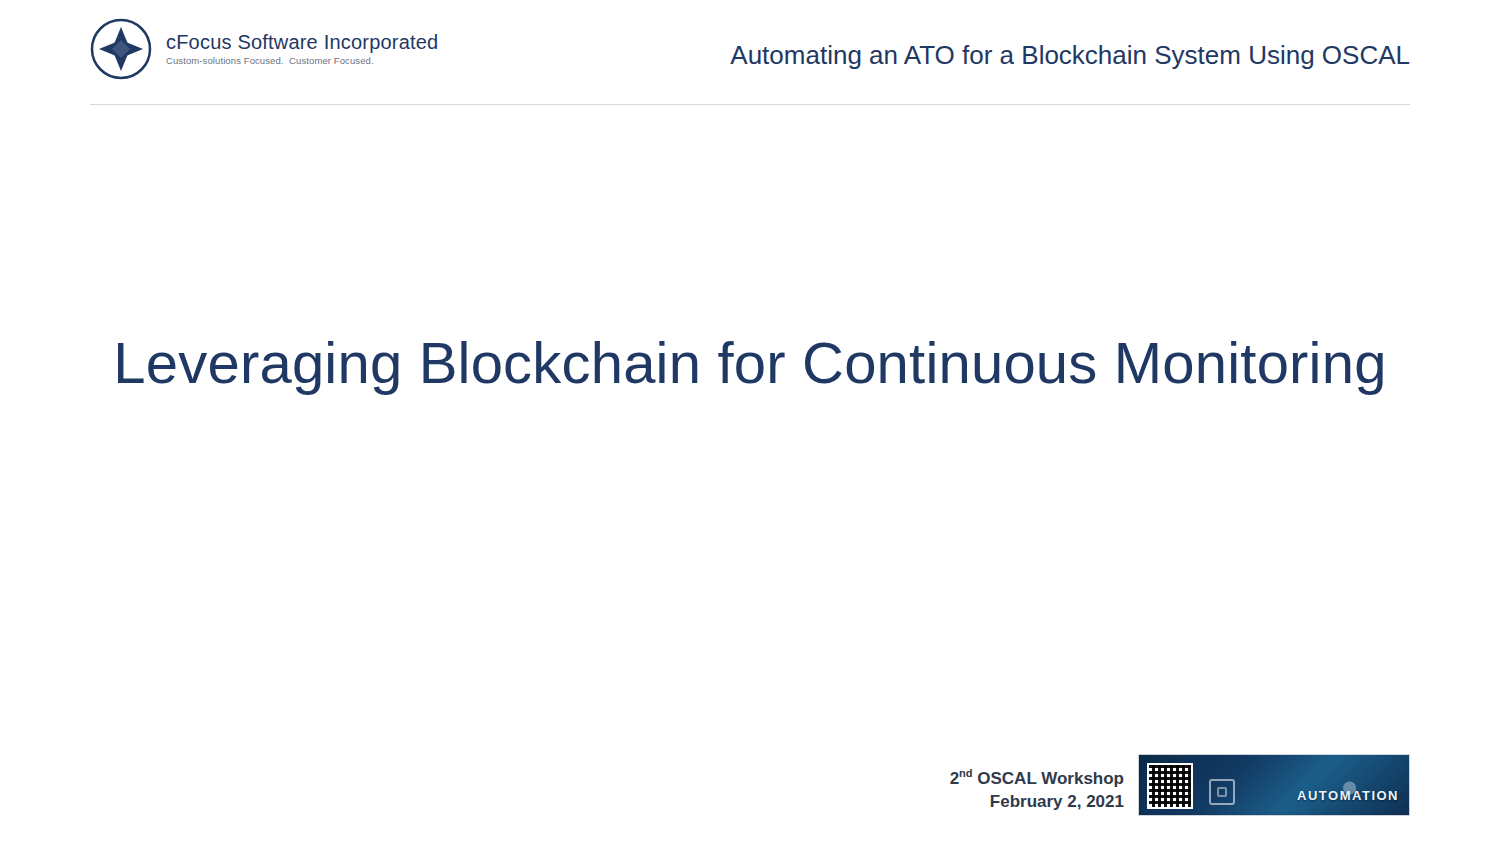cFocus Software Incorporated
Custom-solutions Focused. Customer Focused.
Automating an ATO for a Blockchain System Using OSCAL
Leveraging Blockchain for Continuous Monitoring
2nd OSCAL Workshop
February 2, 2021
AUTOMATION